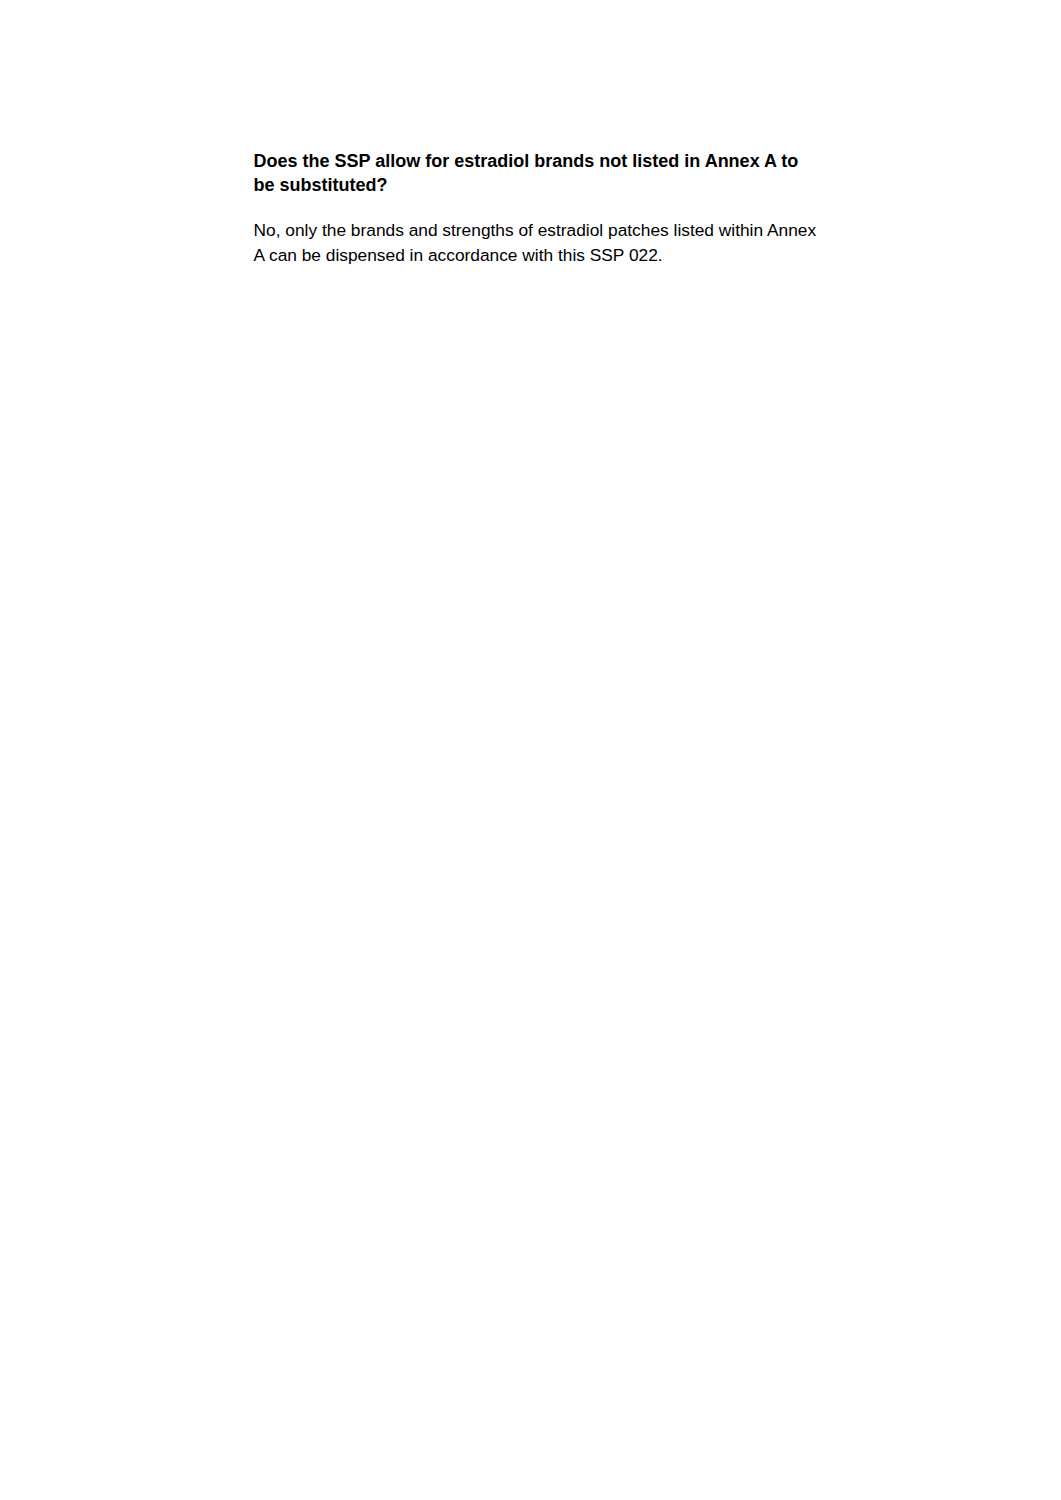Does the SSP allow for estradiol brands not listed in Annex A to be substituted?
No, only the brands and strengths of estradiol patches listed within Annex A can be dispensed in accordance with this SSP 022.